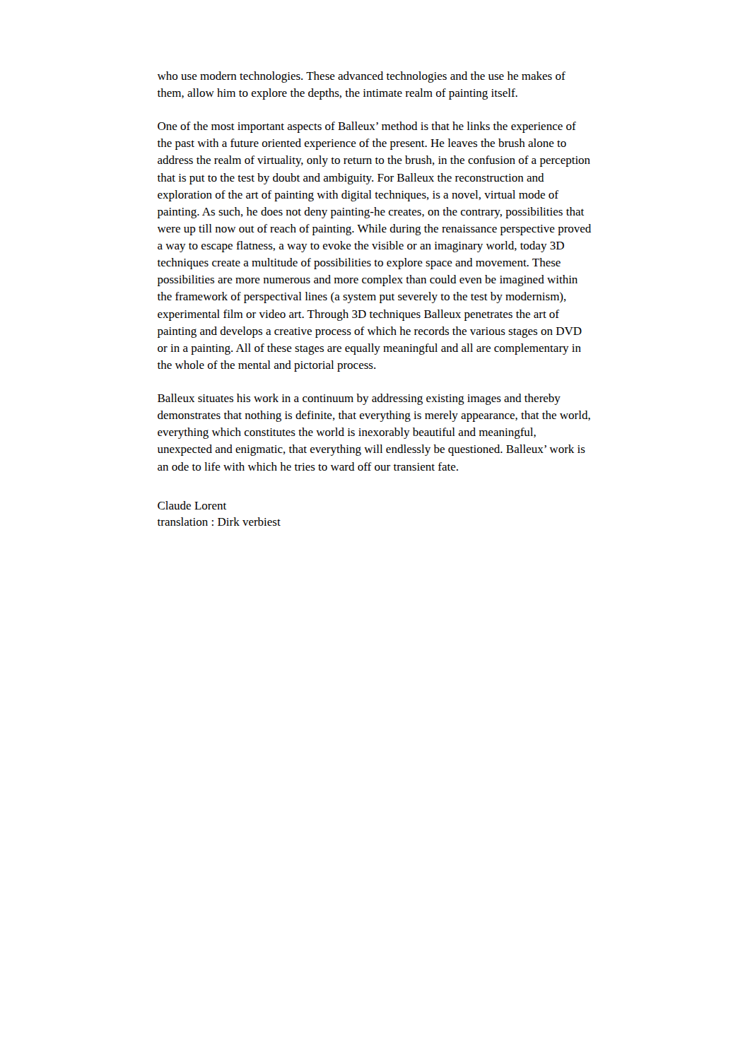who use modern technologies. These advanced technologies and the use he makes of them, allow him to explore the depths, the intimate realm of painting itself.
One of the most important aspects of Balleux’ method is that he links the experience of the past with a future oriented experience of the present. He leaves the brush alone to address the realm of virtuality, only to return to the brush, in the confusion of a perception that is put to the test by doubt and ambiguity. For Balleux the reconstruction and exploration of the art of painting with digital techniques, is a novel, virtual mode of painting. As such, he does not deny painting-he creates, on the contrary, possibilities that were up till now out of reach of painting. While during the renaissance perspective proved a way to escape flatness, a way to evoke the visible or an imaginary world, today 3D techniques create a multitude of possibilities to explore space and movement. These possibilities are more numerous and more complex than could even be imagined within the framework of perspectival lines (a system put severely to the test by modernism), experimental film or video art. Through 3D techniques Balleux penetrates the art of painting and develops a creative process of which he records the various stages on DVD or in a painting. All of these stages are equally meaningful and all are complementary in the whole of the mental and pictorial process.
Balleux situates his work in a continuum by addressing existing images and thereby demonstrates that nothing is definite, that everything is merely appearance, that the world, everything which constitutes the world is inexorably beautiful and meaningful, unexpected and enigmatic, that everything will endlessly be questioned. Balleux’ work is an ode to life with which he tries to ward off our transient fate.
Claude Lorent
translation : Dirk verbiest